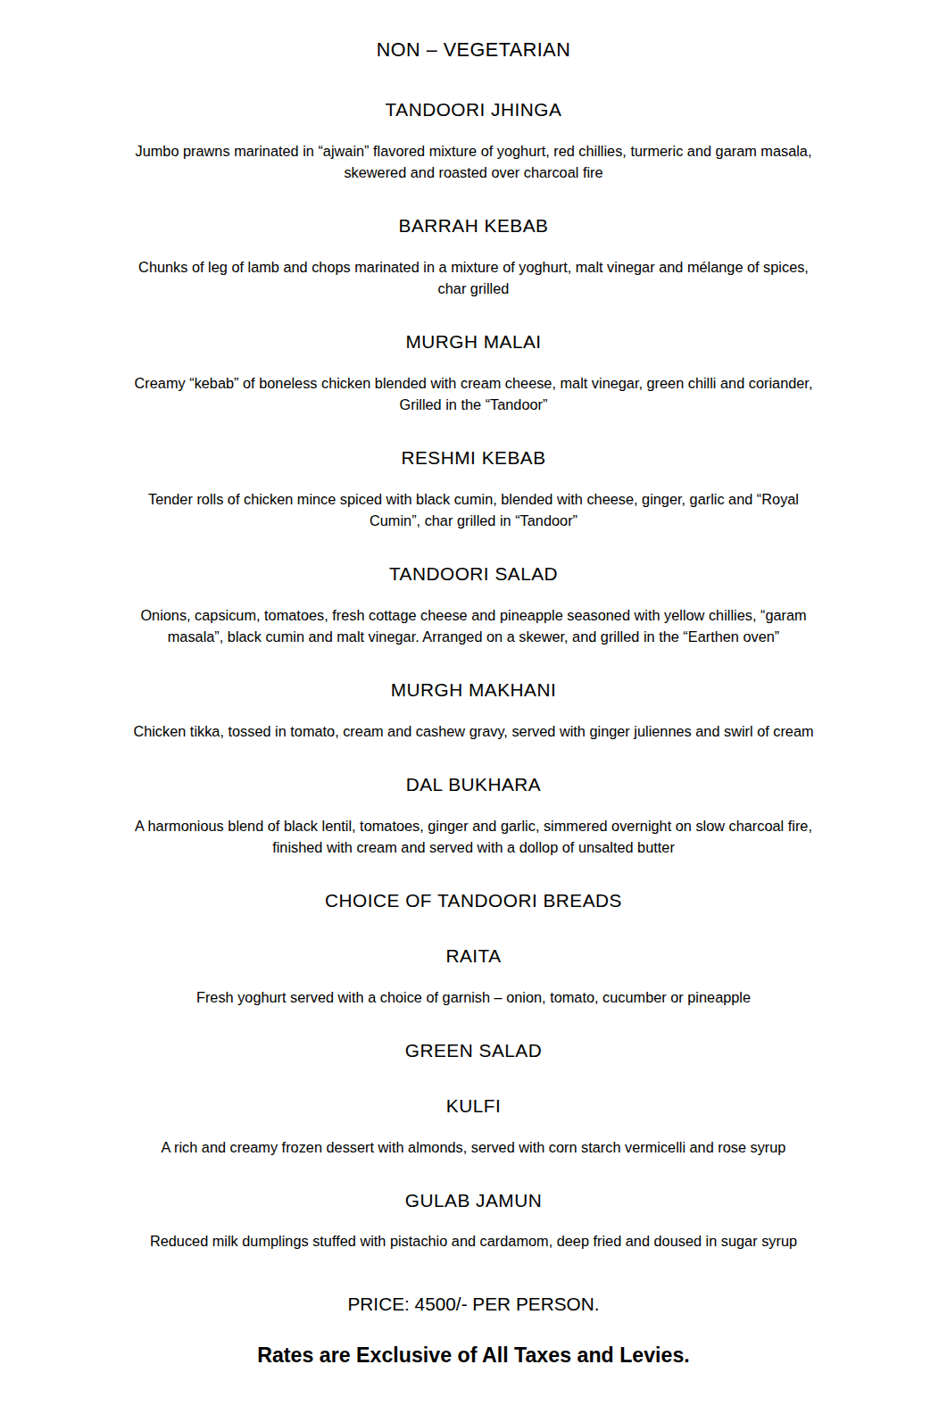NON – VEGETARIAN
TANDOORI JHINGA
Jumbo prawns marinated in “ajwain” flavored mixture of yoghurt, red chillies, turmeric and garam masala, skewered and roasted over charcoal fire
BARRAH KEBAB
Chunks of leg of lamb and chops marinated in a mixture of yoghurt, malt vinegar and mélange of spices, char grilled
MURGH MALAI
Creamy “kebab” of boneless chicken blended with cream cheese, malt vinegar, green chilli and coriander, Grilled in the “Tandoor”
RESHMI KEBAB
Tender rolls of chicken mince spiced with black cumin, blended with cheese, ginger, garlic and “Royal Cumin”, char grilled in “Tandoor”
TANDOORI SALAD
Onions, capsicum, tomatoes, fresh cottage cheese and pineapple seasoned with yellow chillies, “garam masala”, black cumin and malt vinegar. Arranged on a skewer, and grilled in the “Earthen oven”
MURGH MAKHANI
Chicken tikka, tossed in tomato, cream and cashew gravy, served with ginger juliennes and swirl of cream
DAL BUKHARA
A harmonious blend of black lentil, tomatoes, ginger and garlic, simmered overnight on slow charcoal fire, finished with cream and served with a dollop of unsalted butter
CHOICE OF TANDOORI BREADS
RAITA
Fresh yoghurt served with a choice of garnish – onion, tomato, cucumber or pineapple
GREEN SALAD
KULFI
A rich and creamy frozen dessert with almonds, served with corn starch vermicelli and rose syrup
GULAB JAMUN
Reduced milk dumplings stuffed with pistachio and cardamom, deep fried and doused in sugar syrup
PRICE: 4500/- PER PERSON.
Rates are Exclusive of All Taxes and Levies.